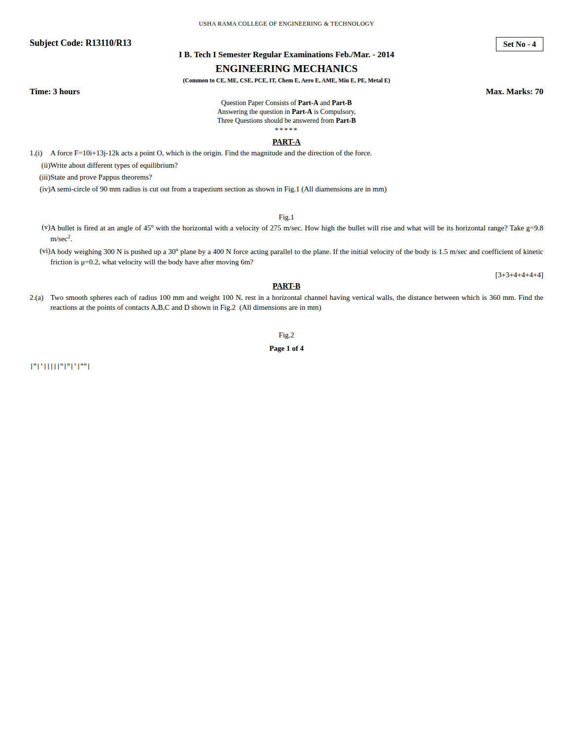USHA RAMA COLLEGE OF ENGINEERING & TECHNOLOGY
Subject Code: R13110/R13
Set No - 4
I B. Tech I Semester Regular Examinations Feb./Mar. - 2014
ENGINEERING MECHANICS
(Common to CE, ME, CSE, PCE, IT, Chem E, Aero E, AME, Min E, PE, Metal E)
Time: 3 hours Max. Marks: 70
Question Paper Consists of Part-A and Part-B
Answering the question in Part-A is Compulsory,
Three Questions should be answered from Part-B
*****
PART-A
| 1.(i) | A force F=10i+13j-12k acts a point O, which is the origin. Find the magnitude and the direction of the force. |
| (ii) | Write about different types of equilibrium? |
| (iii) | State and prove Pappus theorems? |
| (iv) | A semi-circle of 90 mm radius is cut out from a trapezium section as shown in Fig.1 (All diamensions are in mm) |
Fig.1
| (v) | A bullet is fired at an angle of 45 o with the horizontal with a velocity of 275 m/sec. How high the bullet will rise and what will be its horizontal range? Take g=9.8 m/sec 2 . |
| (vi) | A body weighing 300 N is pushed up a 30 o plane by a 400 N force acting parallel to the plane. If the initial velocity of the body is 1.5 m/sec and coefficient of kinetic friction is μ=0.2, what velocity will the body have after moving 6m? |
[3+3+4+4+4+4]
PART-B
| 2.(a) | Two smooth spheres each of radius 100 mm and weight 100 N, rest in a horizontal channel having vertical walls, the distance between which is 360 mm. Find the reactions at the points of contacts A,B,C and D shown in Fig.2 (All dimensions are in mm) |
Fig.2
Page 1 of 4
|"|'|||||"|"|'|""|